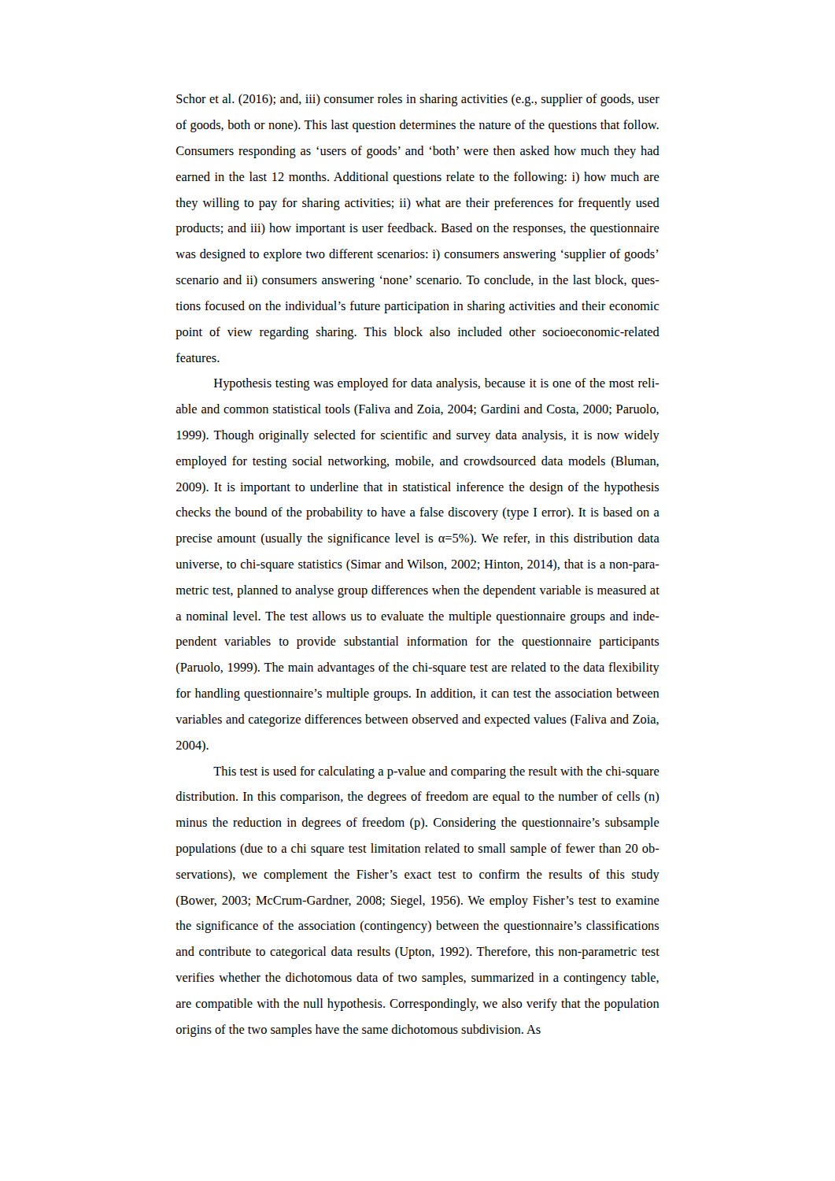Schor et al. (2016); and, iii) consumer roles in sharing activities (e.g., supplier of goods, user of goods, both or none). This last question determines the nature of the questions that follow. Consumers responding as ‘users of goods’ and ‘both’ were then asked how much they had earned in the last 12 months. Additional questions relate to the following: i) how much are they willing to pay for sharing activities; ii) what are their preferences for frequently used products; and iii) how important is user feedback. Based on the responses, the questionnaire was designed to explore two different scenarios: i) consumers answering ‘supplier of goods’ scenario and ii) consumers answering ‘none’ scenario. To conclude, in the last block, questions focused on the individual’s future participation in sharing activities and their economic point of view regarding sharing. This block also included other socioeconomic-related features.
Hypothesis testing was employed for data analysis, because it is one of the most reliable and common statistical tools (Faliva and Zoia, 2004; Gardini and Costa, 2000; Paruolo, 1999). Though originally selected for scientific and survey data analysis, it is now widely employed for testing social networking, mobile, and crowdsourced data models (Bluman, 2009). It is important to underline that in statistical inference the design of the hypothesis checks the bound of the probability to have a false discovery (type I error). It is based on a precise amount (usually the significance level is α=5%). We refer, in this distribution data universe, to chi-square statistics (Simar and Wilson, 2002; Hinton, 2014), that is a non-parametric test, planned to analyse group differences when the dependent variable is measured at a nominal level. The test allows us to evaluate the multiple questionnaire groups and independent variables to provide substantial information for the questionnaire participants (Paruolo, 1999). The main advantages of the chi-square test are related to the data flexibility for handling questionnaire’s multiple groups. In addition, it can test the association between variables and categorize differences between observed and expected values (Faliva and Zoia, 2004).
This test is used for calculating a p-value and comparing the result with the chi-square distribution. In this comparison, the degrees of freedom are equal to the number of cells (n) minus the reduction in degrees of freedom (p). Considering the questionnaire’s subsample populations (due to a chi square test limitation related to small sample of fewer than 20 observations), we complement the Fisher’s exact test to confirm the results of this study (Bower, 2003; McCrum-Gardner, 2008; Siegel, 1956). We employ Fisher’s test to examine the significance of the association (contingency) between the questionnaire’s classifications and contribute to categorical data results (Upton, 1992). Therefore, this non-parametric test verifies whether the dichotomous data of two samples, summarized in a contingency table, are compatible with the null hypothesis. Correspondingly, we also verify that the population origins of the two samples have the same dichotomous subdivision. As